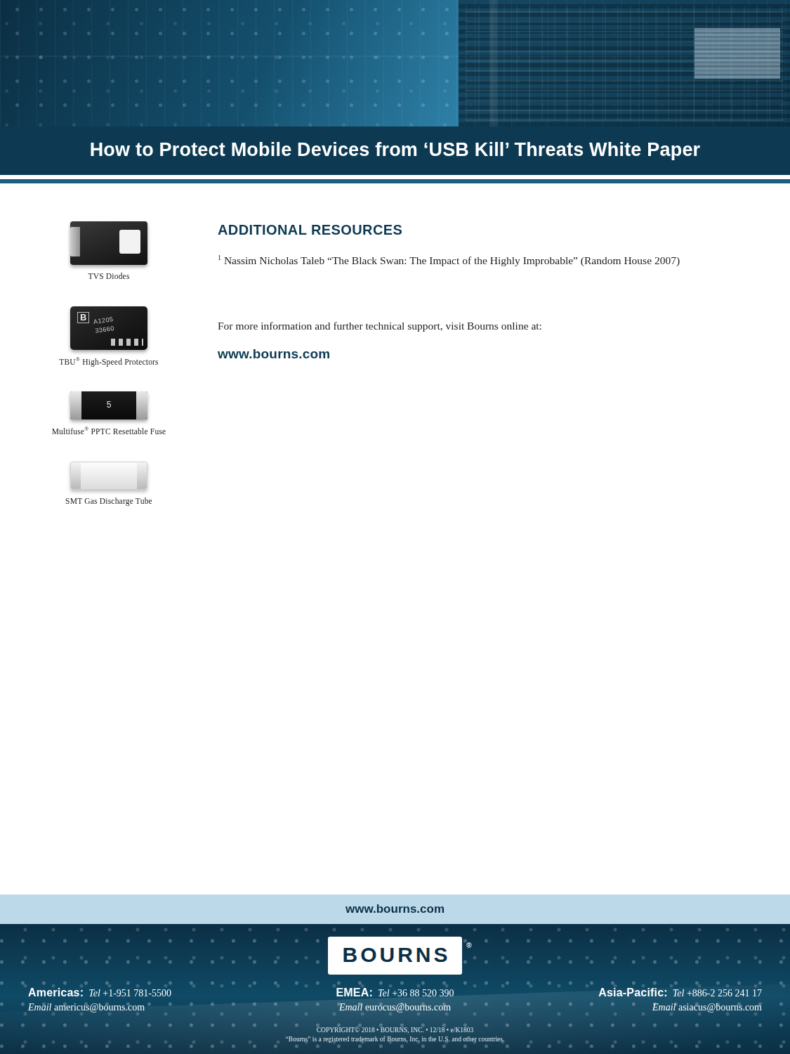How to Protect Mobile Devices from ‘USB Kill’ Threats White Paper
TVS Diodes
A1205
33660
TBU® High-Speed Protectors
5
Multifuse® PPTC Resettable Fuse
SMT Gas Discharge Tube
ADDITIONAL RESOURCES
1 Nassim Nicholas Taleb “The Black Swan: The Impact of the Highly Improbable” (Random House 2007)
For more information and further technical support, visit Bourns online at:
www.bourns.com
www.bourns.com
BOURNS®
Americas: Tel +1-951 781-5500
Email americus@bourns.com
EMEA: Tel +36 88 520 390
Email eurocus@bourns.com
Asia-Pacific: Tel +886-2 256 241 17
Email asiacus@bourns.com
COPYRIGHT© 2018 • BOURNS, INC. • 12/18 • e/K1803
“Bourns” is a registered trademark of Bourns, Inc. in the U.S. and other countries.